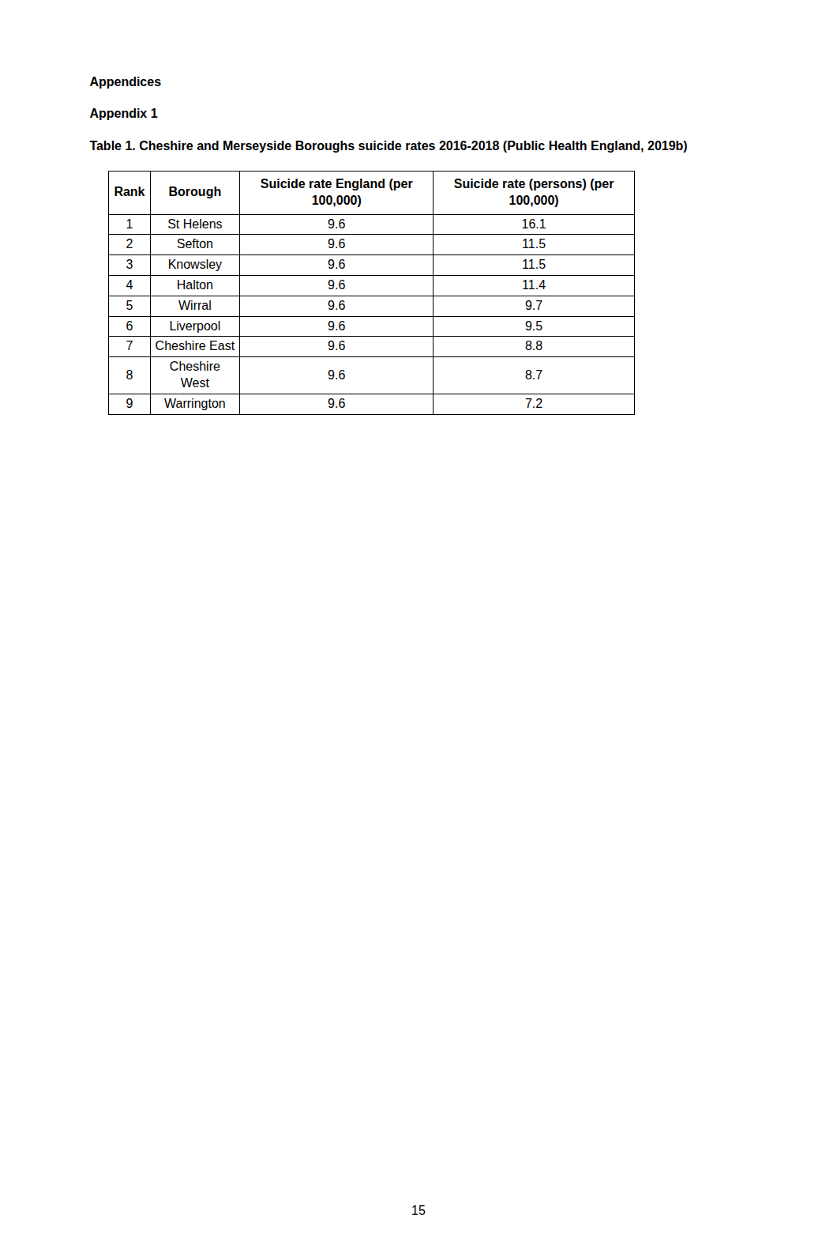Appendices
Appendix 1
Table 1. Cheshire and Merseyside Boroughs suicide rates 2016-2018 (Public Health England, 2019b)
| Rank | Borough | Suicide rate England (per 100,000) | Suicide rate (persons) (per 100,000) |
| --- | --- | --- | --- |
| 1 | St Helens | 9.6 | 16.1 |
| 2 | Sefton | 9.6 | 11.5 |
| 3 | Knowsley | 9.6 | 11.5 |
| 4 | Halton | 9.6 | 11.4 |
| 5 | Wirral | 9.6 | 9.7 |
| 6 | Liverpool | 9.6 | 9.5 |
| 7 | Cheshire East | 9.6 | 8.8 |
| 8 | Cheshire West | 9.6 | 8.7 |
| 9 | Warrington | 9.6 | 7.2 |
15